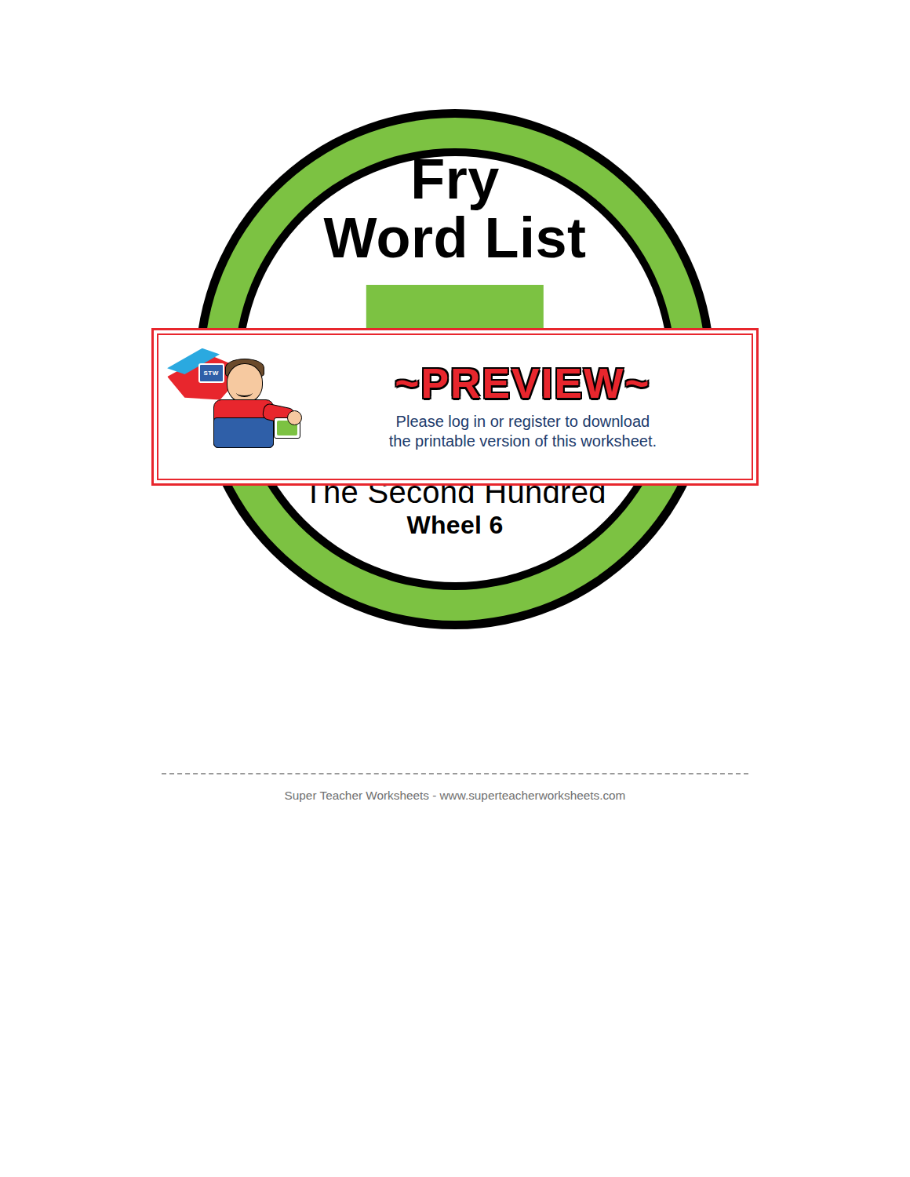Fry
Word List
The Second Hundred
Wheel 6
STW
~PREVIEW~
Please log in or register to download
the printable version of this worksheet.
Super Teacher Worksheets - www.superteacherworksheets.com